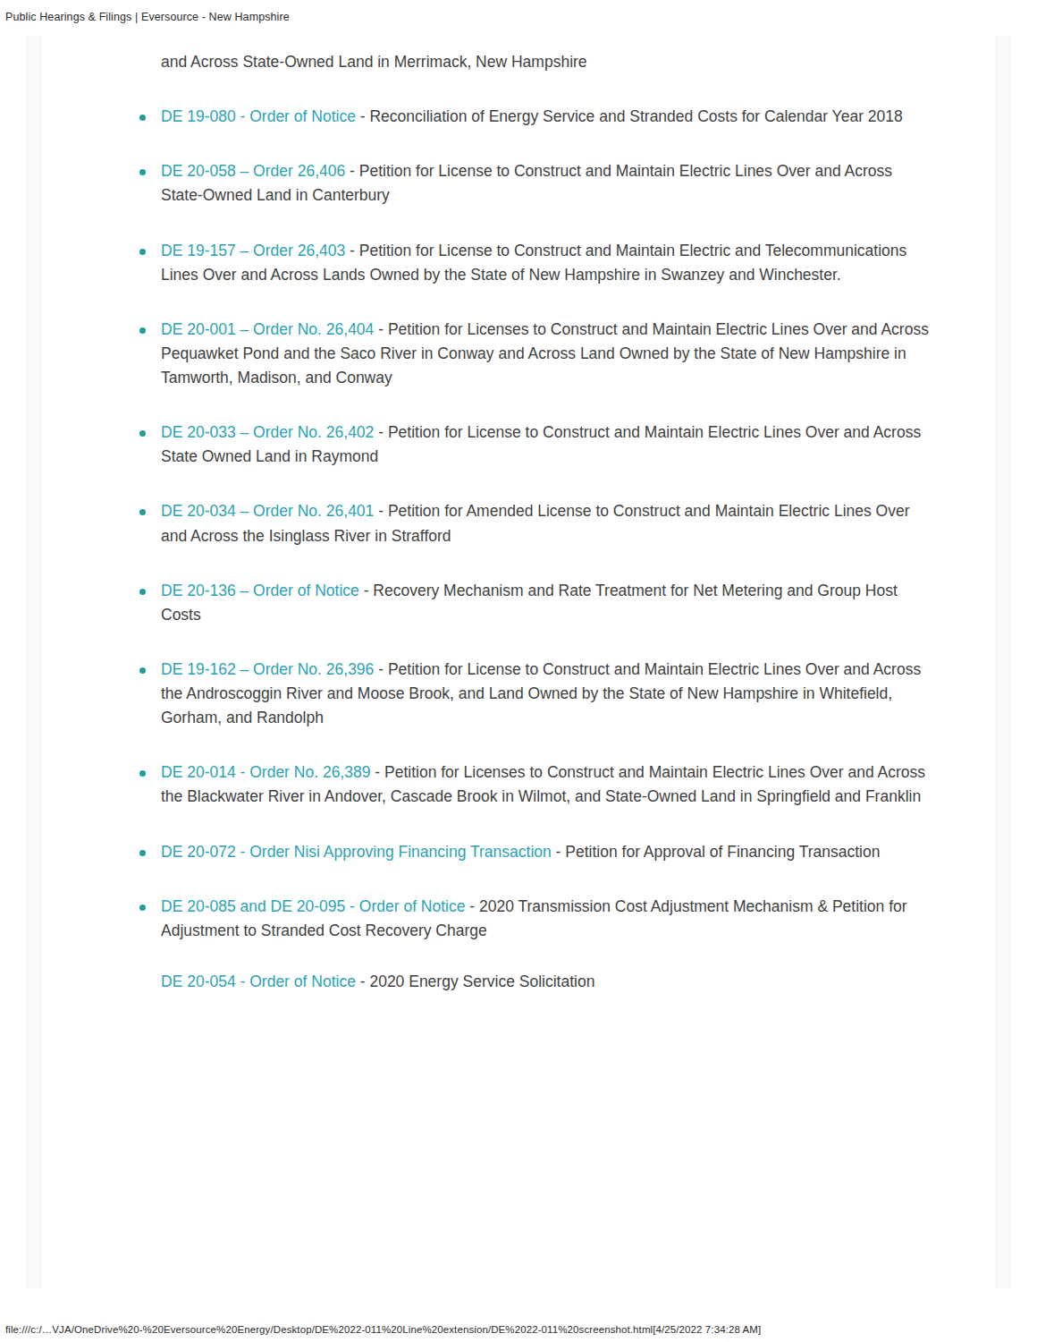Public Hearings & Filings | Eversource - New Hampshire
and Across State-Owned Land in Merrimack, New Hampshire
DE 19-080 - Order of Notice - Reconciliation of Energy Service and Stranded Costs for Calendar Year 2018
DE 20-058 – Order 26,406 - Petition for License to Construct and Maintain Electric Lines Over and Across State-Owned Land in Canterbury
DE 19-157 – Order 26,403 - Petition for License to Construct and Maintain Electric and Telecommunications Lines Over and Across Lands Owned by the State of New Hampshire in Swanzey and Winchester.
DE 20-001 – Order No. 26,404 - Petition for Licenses to Construct and Maintain Electric Lines Over and Across Pequawket Pond and the Saco River in Conway and Across Land Owned by the State of New Hampshire in Tamworth, Madison, and Conway
DE 20-033 – Order No. 26,402 - Petition for License to Construct and Maintain Electric Lines Over and Across State Owned Land in Raymond
DE 20-034 – Order No. 26,401 - Petition for Amended License to Construct and Maintain Electric Lines Over and Across the Isinglass River in Strafford
DE 20-136 – Order of Notice - Recovery Mechanism and Rate Treatment for Net Metering and Group Host Costs
DE 19-162 – Order No. 26,396 - Petition for License to Construct and Maintain Electric Lines Over and Across the Androscoggin River and Moose Brook, and Land Owned by the State of New Hampshire in Whitefield, Gorham, and Randolph
DE 20-014 - Order No. 26,389 - Petition for Licenses to Construct and Maintain Electric Lines Over and Across the Blackwater River in Andover, Cascade Brook in Wilmot, and State-Owned Land in Springfield and Franklin
DE 20-072 - Order Nisi Approving Financing Transaction - Petition for Approval of Financing Transaction
DE 20-085 and DE 20-095 - Order of Notice - 2020 Transmission Cost Adjustment Mechanism & Petition for Adjustment to Stranded Cost Recovery Charge DE 20-054 - Order of Notice - 2020 Energy Service Solicitation
file:///c:/…VJA/OneDrive%20-%20Eversource%20Energy/Desktop/DE%2022-011%20Line%20extension/DE%2022-011%20screenshot.html[4/25/2022 7:34:28 AM]